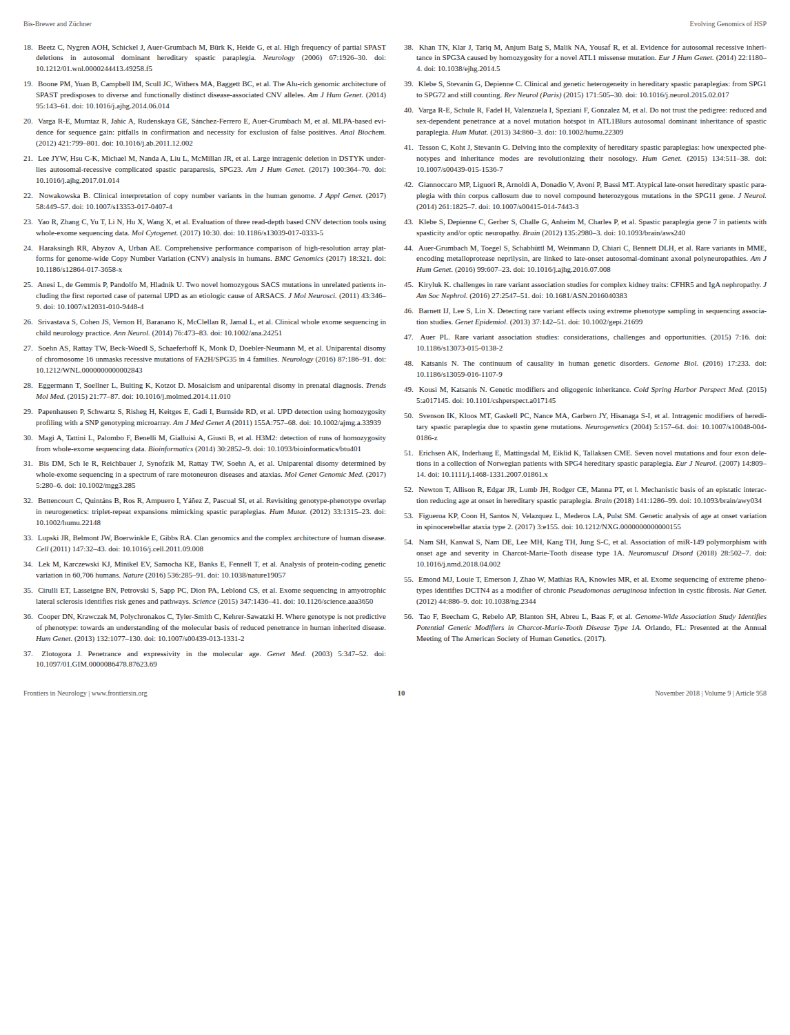Bis-Brewer and Züchner
Evolving Genomics of HSP
18. Beetz C, Nygren AOH, Schickel J, Auer-Grumbach M, Bürk K, Heide G, et al. High frequency of partial SPAST deletions in autosomal dominant hereditary spastic paraplegia. Neurology (2006) 67:1926–30. doi: 10.1212/01.wnl.0000244413.49258.f5
19. Boone PM, Yuan B, Campbell IM, Scull JC, Withers MA, Baggett BC, et al. The Alu-rich genomic architecture of SPAST predisposes to diverse and functionally distinct disease-associated CNV alleles. Am J Hum Genet. (2014) 95:143–61. doi: 10.1016/j.ajhg.2014.06.014
20. Varga R-E, Mumtaz R, Jahic A, Rudenskaya GE, Sánchez-Ferrero E, Auer-Grumbach M, et al. MLPA-based evidence for sequence gain: pitfalls in confirmation and necessity for exclusion of false positives. Anal Biochem. (2012) 421:799–801. doi: 10.1016/j.ab.2011.12.002
21. Lee JYW, Hsu C-K, Michael M, Nanda A, Liu L, McMillan JR, et al. Large intragenic deletion in DSTYK underlies autosomal-recessive complicated spastic paraparesis, SPG23. Am J Hum Genet. (2017) 100:364–70. doi: 10.1016/j.ajhg.2017.01.014
22. Nowakowska B. Clinical interpretation of copy number variants in the human genome. J Appl Genet. (2017) 58:449–57. doi: 10.1007/s13353-017-0407-4
23. Yao R, Zhang C, Yu T, Li N, Hu X, Wang X, et al. Evaluation of three read-depth based CNV detection tools using whole-exome sequencing data. Mol Cytogenet. (2017) 10:30. doi: 10.1186/s13039-017-0333-5
24. Haraksingh RR, Abyzov A, Urban AE. Comprehensive performance comparison of high-resolution array platforms for genome-wide Copy Number Variation (CNV) analysis in humans. BMC Genomics (2017) 18:321. doi: 10.1186/s12864-017-3658-x
25. Anesi L, de Gemmis P, Pandolfo M, Hladnik U. Two novel homozygous SACS mutations in unrelated patients including the first reported case of paternal UPD as an etiologic cause of ARSACS. J Mol Neurosci. (2011) 43:346–9. doi: 10.1007/s12031-010-9448-4
26. Srivastava S, Cohen JS, Vernon H, Baranano K, McClellan R, Jamal L, et al. Clinical whole exome sequencing in child neurology practice. Ann Neurol. (2014) 76:473–83. doi: 10.1002/ana.24251
27. Soehn AS, Rattay TW, Beck-Woedl S, Schaeferhoff K, Monk D, Doebler-Neumann M, et al. Uniparental disomy of chromosome 16 unmasks recessive mutations of FA2H/SPG35 in 4 families. Neurology (2016) 87:186–91. doi: 10.1212/WNL.0000000000002843
28. Eggermann T, Soellner L, Buiting K, Kotzot D. Mosaicism and uniparental disomy in prenatal diagnosis. Trends Mol Med. (2015) 21:77–87. doi: 10.1016/j.molmed.2014.11.010
29. Papenhausen P, Schwartz S, Risheg H, Keitges E, Gadi I, Burnside RD, et al. UPD detection using homozygosity profiling with a SNP genotyping microarray. Am J Med Genet A (2011) 155A:757–68. doi: 10.1002/ajmg.a.33939
30. Magi A, Tattini L, Palombo F, Benelli M, Gialluisi A, Giusti B, et al. H3M2: detection of runs of homozygosity from whole-exome sequencing data. Bioinformatics (2014) 30:2852–9. doi: 10.1093/bioinformatics/btu401
31. Bis DM, Sch le R, Reichbauer J, Synofzik M, Rattay TW, Soehn A, et al. Uniparental disomy determined by whole-exome sequencing in a spectrum of rare motoneuron diseases and ataxias. Mol Genet Genomic Med. (2017) 5:280–6. doi: 10.1002/mgg3.285
32. Bettencourt C, Quintáns B, Ros R, Ampuero I, Yáñez Z, Pascual SI, et al. Revisiting genotype-phenotype overlap in neurogenetics: triplet-repeat expansions mimicking spastic paraplegias. Hum Mutat. (2012) 33:1315–23. doi: 10.1002/humu.22148
33. Lupski JR, Belmont JW, Boerwinkle E, Gibbs RA. Clan genomics and the complex architecture of human disease. Cell (2011) 147:32–43. doi: 10.1016/j.cell.2011.09.008
34. Lek M, Karczewski KJ, Minikel EV, Samocha KE, Banks E, Fennell T, et al. Analysis of protein-coding genetic variation in 60,706 humans. Nature (2016) 536:285–91. doi: 10.1038/nature19057
35. Cirulli ET, Lasseigne BN, Petrovski S, Sapp PC, Dion PA, Leblond CS, et al. Exome sequencing in amyotrophic lateral sclerosis identifies risk genes and pathways. Science (2015) 347:1436–41. doi: 10.1126/science.aaa3650
36. Cooper DN, Krawczak M, Polychronakos C, Tyler-Smith C, Kehrer-Sawatzki H. Where genotype is not predictive of phenotype: towards an understanding of the molecular basis of reduced penetrance in human inherited disease. Hum Genet. (2013) 132:1077–130. doi: 10.1007/s00439-013-1331-2
37. Zlotogora J. Penetrance and expressivity in the molecular age. Genet Med. (2003) 5:347–52. doi: 10.1097/01.GIM.0000086478.87623.69
38. Khan TN, Klar J, Tariq M, Anjum Baig S, Malik NA, Yousaf R, et al. Evidence for autosomal recessive inheritance in SPG3A caused by homozygosity for a novel ATL1 missense mutation. Eur J Hum Genet. (2014) 22:1180–4. doi: 10.1038/ejhg.2014.5
39. Klebe S, Stevanin G, Depienne C. Clinical and genetic heterogeneity in hereditary spastic paraplegias: from SPG1 to SPG72 and still counting. Rev Neurol (Paris) (2015) 171:505–30. doi: 10.1016/j.neurol.2015.02.017
40. Varga R-E, Schule R, Fadel H, Valenzuela I, Speziani F, Gonzalez M, et al. Do not trust the pedigree: reduced and sex-dependent penetrance at a novel mutation hotspot in ATL1Blurs autosomal dominant inheritance of spastic paraplegia. Hum Mutat. (2013) 34:860–3. doi: 10.1002/humu.22309
41. Tesson C, Koht J, Stevanin G. Delving into the complexity of hereditary spastic paraplegias: how unexpected phenotypes and inheritance modes are revolutionizing their nosology. Hum Genet. (2015) 134:511–38. doi: 10.1007/s00439-015-1536-7
42. Giannoccaro MP, Liguori R, Arnoldi A, Donadio V, Avoni P, Bassi MT. Atypical late-onset hereditary spastic paraplegia with thin corpus callosum due to novel compound heterozygous mutations in the SPG11 gene. J Neurol. (2014) 261:1825–7. doi: 10.1007/s00415-014-7443-3
43. Klebe S, Depienne C, Gerber S, Challe G, Anheim M, Charles P, et al. Spastic paraplegia gene 7 in patients with spasticity and/or optic neuropathy. Brain (2012) 135:2980–3. doi: 10.1093/brain/aws240
44. Auer-Grumbach M, Toegel S, Schabhüttl M, Weinmann D, Chiari C, Bennett DLH, et al. Rare variants in MME, encoding metalloprotease neprilysin, are linked to late-onset autosomal-dominant axonal polyneuropathies. Am J Hum Genet. (2016) 99:607–23. doi: 10.1016/j.ajhg.2016.07.008
45. Kiryluk K. challenges in rare variant association studies for complex kidney traits: CFHR5 and IgA nephropathy. J Am Soc Nephrol. (2016) 27:2547–51. doi: 10.1681/ASN.2016040383
46. Barnett IJ, Lee S, Lin X. Detecting rare variant effects using extreme phenotype sampling in sequencing association studies. Genet Epidemiol. (2013) 37:142–51. doi: 10.1002/gepi.21699
47. Auer PL. Rare variant association studies: considerations, challenges and opportunities. (2015) 7:16. doi: 10.1186/s13073-015-0138-2
48. Katsanis N. The continuum of causality in human genetic disorders. Genome Biol. (2016) 17:233. doi: 10.1186/s13059-016-1107-9
49. Kousi M, Katsanis N. Genetic modifiers and oligogenic inheritance. Cold Spring Harbor Perspect Med. (2015) 5:a017145. doi: 10.1101/cshperspect.a017145
50. Svenson IK, Kloos MT, Gaskell PC, Nance MA, Garbern JY, Hisanaga S-I, et al. Intragenic modifiers of hereditary spastic paraplegia due to spastin gene mutations. Neurogenetics (2004) 5:157–64. doi: 10.1007/s10048-004-0186-z
51. Erichsen AK, Inderhaug E, Mattingsdal M, Eiklid K, Tallaksen CME. Seven novel mutations and four exon deletions in a collection of Norwegian patients with SPG4 hereditary spastic paraplegia. Eur J Neurol. (2007) 14:809–14. doi: 10.1111/j.1468-1331.2007.01861.x
52. Newton T, Allison R, Edgar JR, Lumb JH, Rodger CE, Manna PT, et l. Mechanistic basis of an epistatic interaction reducing age at onset in hereditary spastic paraplegia. Brain (2018) 141:1286–99. doi: 10.1093/brain/awy034
53. Figueroa KP, Coon H, Santos N, Velazquez L, Mederos LA, Pulst SM. Genetic analysis of age at onset variation in spinocerebellar ataxia type 2. (2017) 3:e155. doi: 10.1212/NXG.0000000000000155
54. Nam SH, Kanwal S, Nam DE, Lee MH, Kang TH, Jung S-C, et al. Association of miR-149 polymorphism with onset age and severity in Charcot-Marie-Tooth disease type 1A. Neuromuscul Disord (2018) 28:502–7. doi: 10.1016/j.nmd.2018.04.002
55. Emond MJ, Louie T, Emerson J, Zhao W, Mathias RA, Knowles MR, et al. Exome sequencing of extreme phenotypes identifies DCTN4 as a modifier of chronic Pseudomonas aeruginosa infection in cystic fibrosis. Nat Genet. (2012) 44:886–9. doi: 10.1038/ng.2344
56. Tao F, Beecham G, Rebelo AP, Blanton SH, Abreu L, Baas F, et al. Genome-Wide Association Study Identifies Potential Genetic Modifiers in Charcot-Marie-Tooth Disease Type 1A. Orlando, FL: Presented at the Annual Meeting of The American Society of Human Genetics. (2017).
Frontiers in Neurology | www.frontiersin.org
10
November 2018 | Volume 9 | Article 958